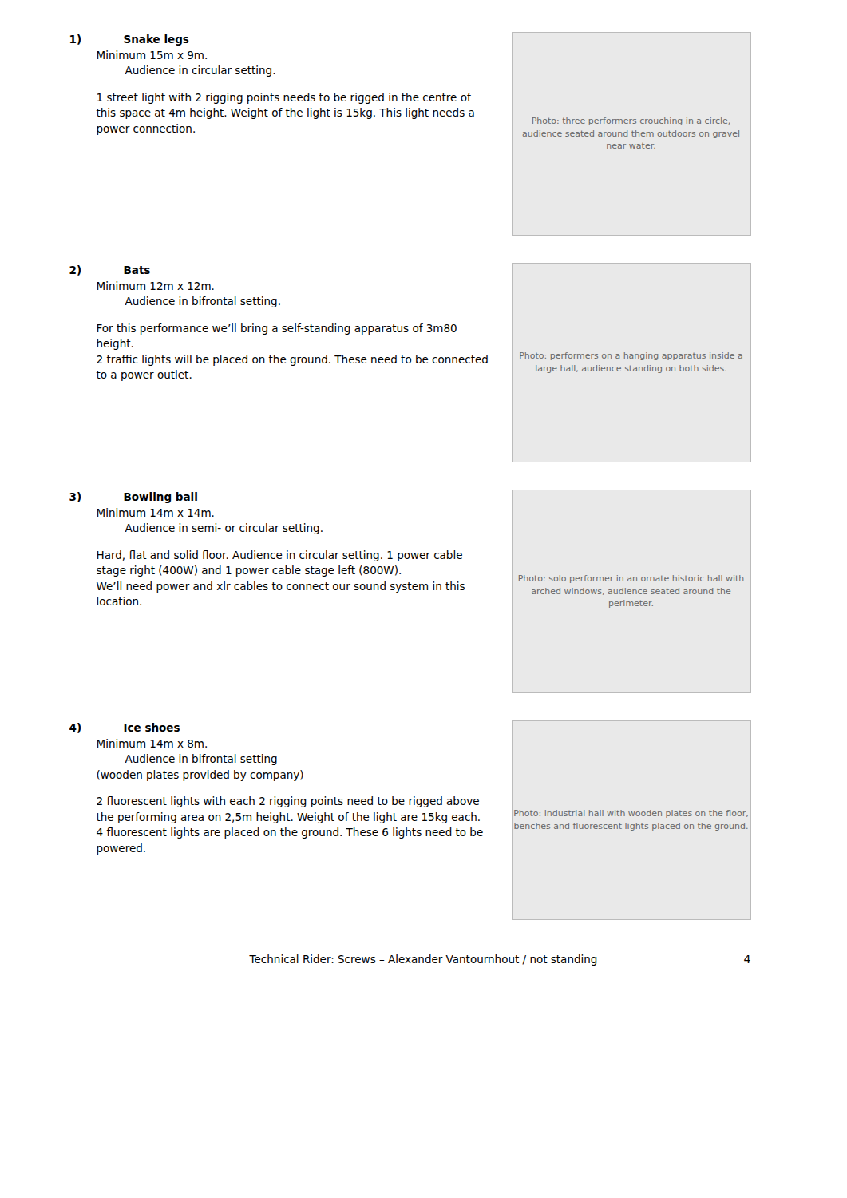1) Snake legs
Minimum 15m x 9m.
Audience in circular setting.
1 street light with 2 rigging points needs to be rigged in the centre of this space at 4m height. Weight of the light is 15kg. This light needs a power connection.
Photo: three performers crouching in a circle, audience seated around them outdoors on gravel near water.
2) Bats
Minimum 12m x 12m.
Audience in bifrontal setting.
For this performance we’ll bring a self-standing apparatus of 3m80 height.
2 traffic lights will be placed on the ground. These need to be connected to a power outlet.
Photo: performers on a hanging apparatus inside a large hall, audience standing on both sides.
3) Bowling ball
Minimum 14m x 14m.
Audience in semi- or circular setting.
Hard, flat and solid floor. Audience in circular setting. 1 power cable stage right (400W) and 1 power cable stage left (800W).
We’ll need power and xlr cables to connect our sound system in this location.
Photo: solo performer in an ornate historic hall with arched windows, audience seated around the perimeter.
4) Ice shoes
Minimum 14m x 8m.
Audience in bifrontal setting
(wooden plates provided by company)
2 fluorescent lights with each 2 rigging points need to be rigged above the performing area on 2,5m height. Weight of the light are 15kg each. 4 fluorescent lights are placed on the ground. These 6 lights need to be powered.
Photo: industrial hall with wooden plates on the floor, benches and fluorescent lights placed on the ground.
Technical Rider: Screws – Alexander Vantournhout / not standing
4